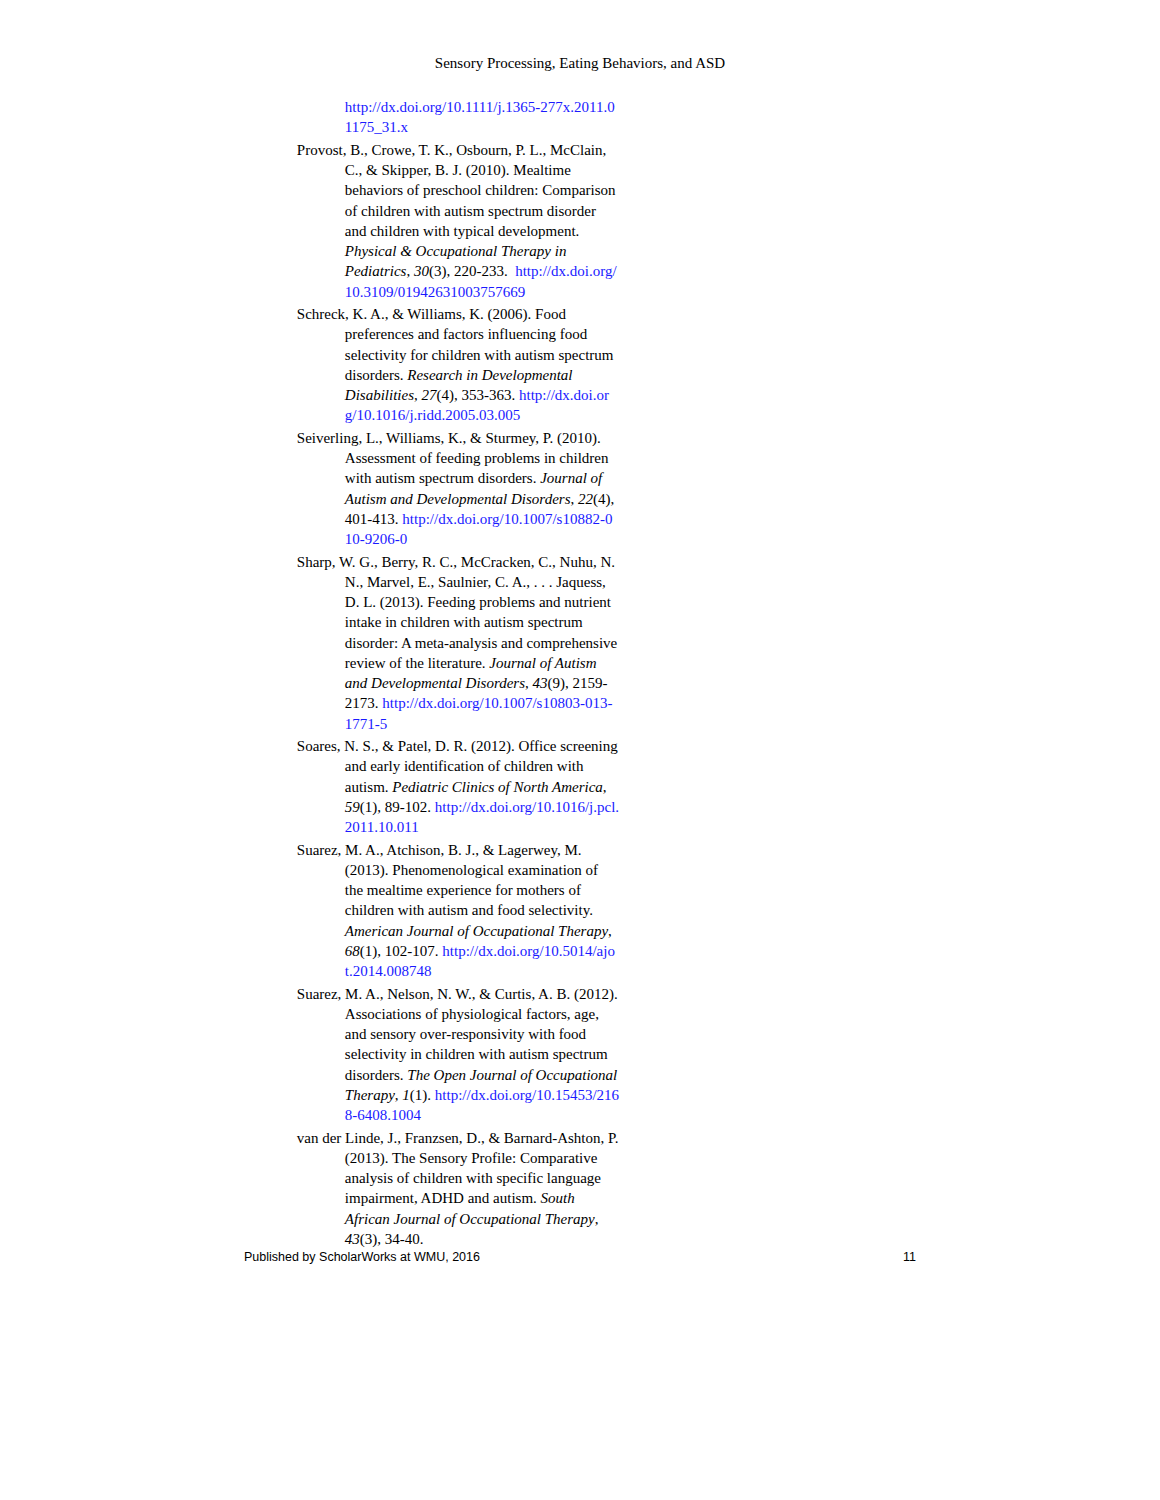Sensory Processing, Eating Behaviors, and ASD
http://dx.doi.org/10.1111/j.1365-277x.2011.01175_31.x
Provost, B., Crowe, T. K., Osbourn, P. L., McClain, C., & Skipper, B. J. (2010). Mealtime behaviors of preschool children: Comparison of children with autism spectrum disorder and children with typical development. Physical & Occupational Therapy in Pediatrics, 30(3), 220-233. http://dx.doi.org/10.3109/01942631003757669
Schreck, K. A., & Williams, K. (2006). Food preferences and factors influencing food selectivity for children with autism spectrum disorders. Research in Developmental Disabilities, 27(4), 353-363. http://dx.doi.org/10.1016/j.ridd.2005.03.005
Seiverling, L., Williams, K., & Sturmey, P. (2010). Assessment of feeding problems in children with autism spectrum disorders. Journal of Autism and Developmental Disorders, 22(4), 401-413. http://dx.doi.org/10.1007/s10882-010-9206-0
Sharp, W. G., Berry, R. C., McCracken, C., Nuhu, N. N., Marvel, E., Saulnier, C. A., . . . Jaquess, D. L. (2013). Feeding problems and nutrient intake in children with autism spectrum disorder: A meta-analysis and comprehensive review of the literature. Journal of Autism and Developmental Disorders, 43(9), 2159-2173. http://dx.doi.org/10.1007/s10803-013-1771-5
Soares, N. S., & Patel, D. R. (2012). Office screening and early identification of children with autism. Pediatric Clinics of North America, 59(1), 89-102. http://dx.doi.org/10.1016/j.pcl.2011.10.011
Suarez, M. A., Atchison, B. J., & Lagerwey, M. (2013). Phenomenological examination of the mealtime experience for mothers of children with autism and food selectivity. American Journal of Occupational Therapy, 68(1), 102-107. http://dx.doi.org/10.5014/ajot.2014.008748
Suarez, M. A., Nelson, N. W., & Curtis, A. B. (2012). Associations of physiological factors, age, and sensory over-responsivity with food selectivity in children with autism spectrum disorders. The Open Journal of Occupational Therapy, 1(1). http://dx.doi.org/10.15453/2168-6408.1004
van der Linde, J., Franzsen, D., & Barnard-Ashton, P. (2013). The Sensory Profile: Comparative analysis of children with specific language impairment, ADHD and autism. South African Journal of Occupational Therapy, 43(3), 34-40.
Published by ScholarWorks at WMU, 2016 11